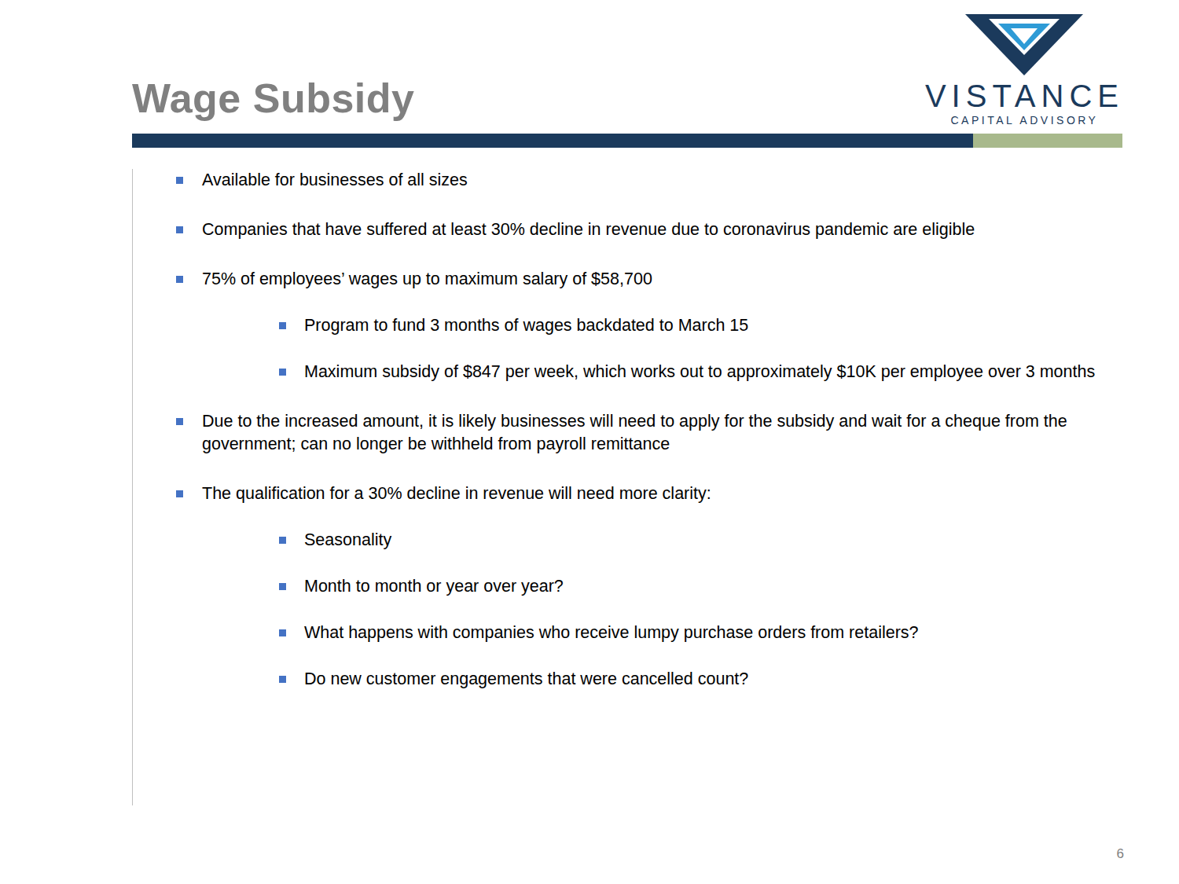VISTANCE
CAPITAL ADVISORY
Wage Subsidy
Available for businesses of all sizes
Companies that have suffered at least 30% decline in revenue due to coronavirus pandemic are eligible
75% of employees’ wages up to maximum salary of $58,700
Program to fund 3 months of wages backdated to March 15
Maximum subsidy of $847 per week, which works out to approximately $10K per employee over 3 months
Due to the increased amount, it is likely businesses will need to apply for the subsidy and wait for a cheque from the government; can no longer be withheld from payroll remittance
The qualification for a 30% decline in revenue will need more clarity:
Seasonality
Month to month or year over year?
What happens with companies who receive lumpy purchase orders from retailers?
Do new customer engagements that were cancelled count?
6